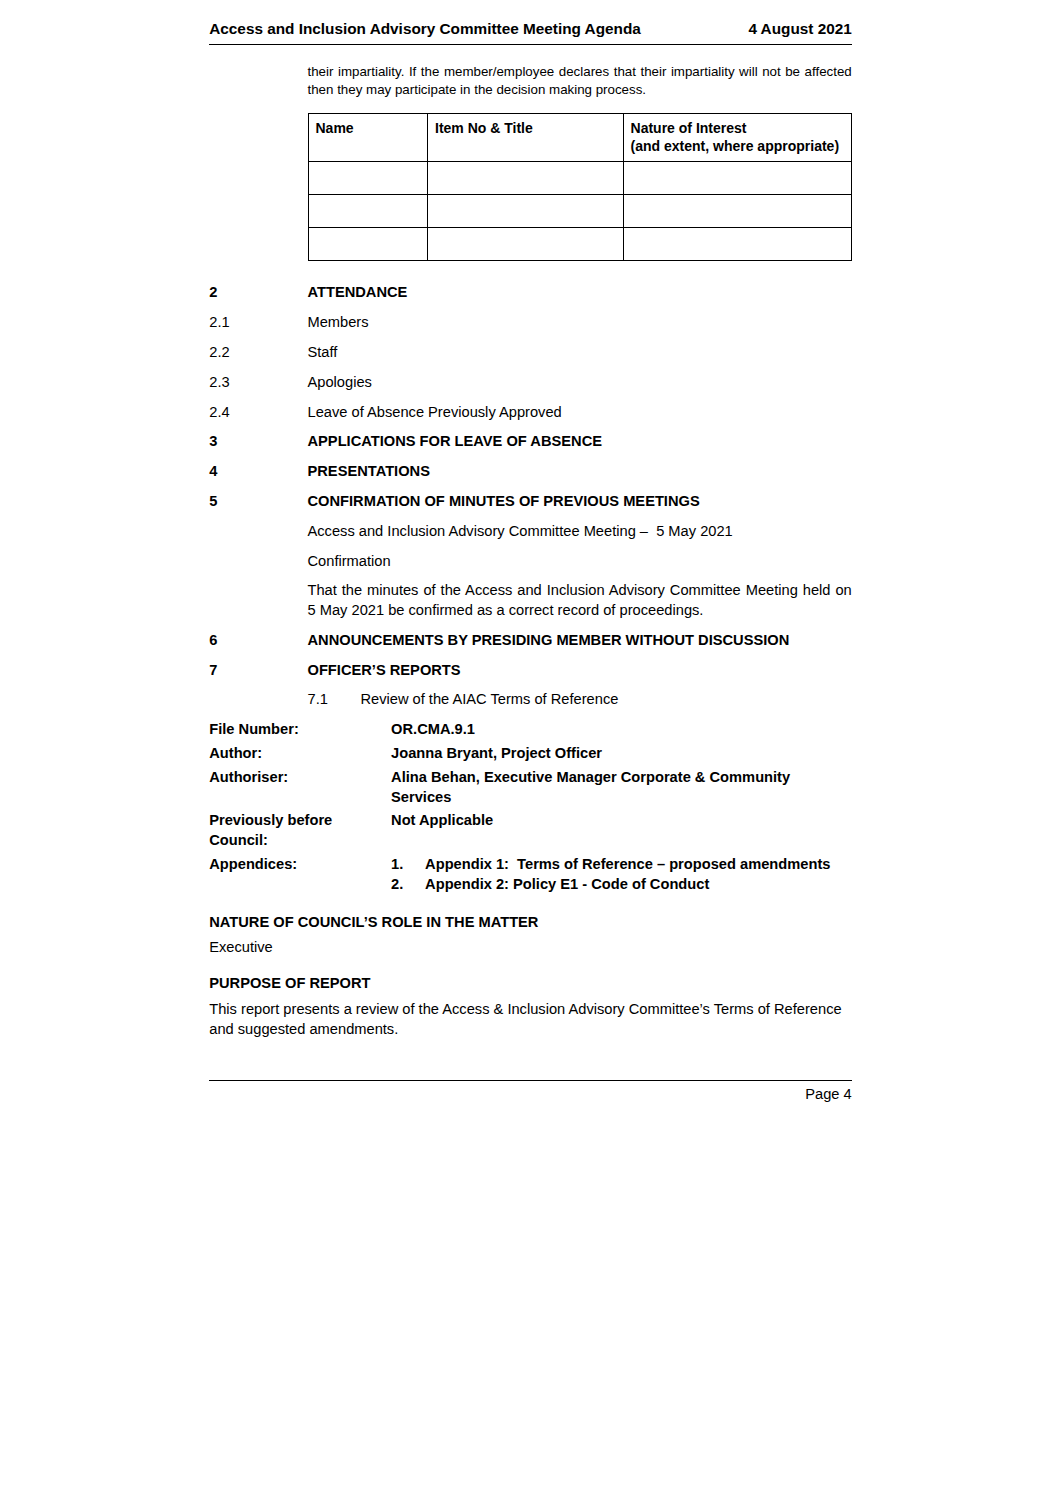Access and Inclusion Advisory Committee Meeting Agenda
4 August 2021
their impartiality. If the member/employee declares that their impartiality will not be affected then they may participate in the decision making process.
| Name | Item No & Title | Nature of Interest (and extent, where appropriate) |
| --- | --- | --- |
2
Attendance
2.1
Members
2.2
Staff
2.3
Apologies
2.4
Leave of Absence Previously Approved
3
Applications for Leave of Absence
4
Presentations
5
Confirmation of Minutes of Previous Meetings
Access and Inclusion Advisory Committee Meeting – 5 May 2021
Confirmation
That the minutes of the Access and Inclusion Advisory Committee Meeting held on 5 May 2021 be confirmed as a correct record of proceedings.
6
Announcements by Presiding Member without Discussion
7
Officer’s Reports
7.1
Review of the AIAC Terms of Reference
| File Number: | OR.CMA.9.1 |
| Author: | Joanna Bryant, Project Officer |
| Authoriser: | Alina Behan, Executive Manager Corporate & Community Services |
| Previously before Council: | Not Applicable |
| Appendices: | 1. 2. Appendix 1: Terms of Reference – proposed amendments Appendix 2: Policy E1 - Code of Conduct |
Nature of Council’s Role in the Matter
Executive
Purpose of Report
This report presents a review of the Access & Inclusion Advisory Committee’s Terms of Reference and suggested amendments.
Page 4